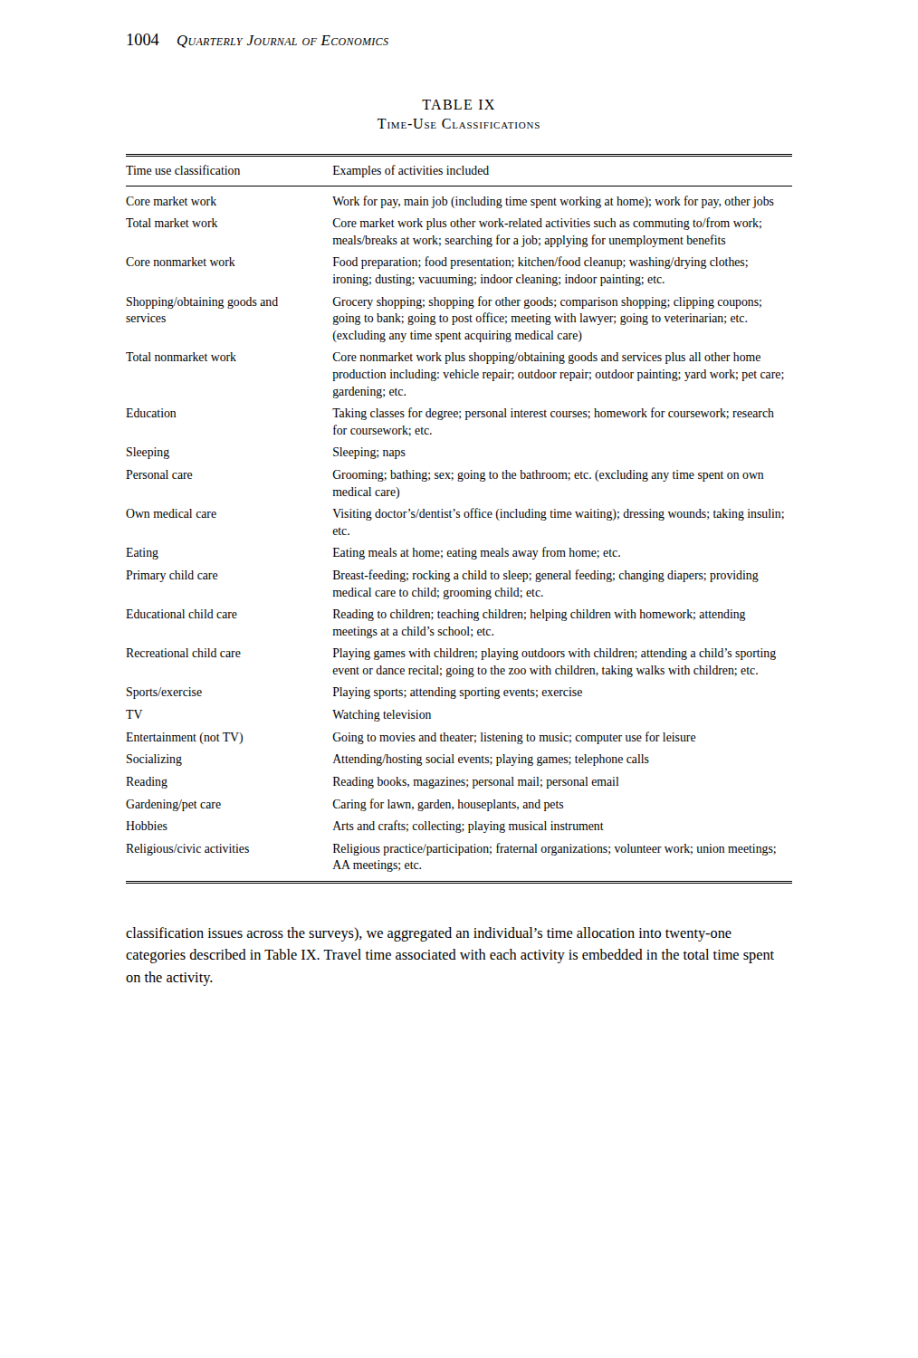1004 Quarterly Journal of Economics
TABLE IX Time-Use Classifications
| Time use classification | Examples of activities included |
| --- | --- |
| Core market work | Work for pay, main job (including time spent working at home); work for pay, other jobs |
| Total market work | Core market work plus other work-related activities such as commuting to/from work; meals/breaks at work; searching for a job; applying for unemployment benefits |
| Core nonmarket work | Food preparation; food presentation; kitchen/food cleanup; washing/drying clothes; ironing; dusting; vacuuming; indoor cleaning; indoor painting; etc. |
| Shopping/obtaining goods and services | Grocery shopping; shopping for other goods; comparison shopping; clipping coupons; going to bank; going to post office; meeting with lawyer; going to veterinarian; etc. (excluding any time spent acquiring medical care) |
| Total nonmarket work | Core nonmarket work plus shopping/obtaining goods and services plus all other home production including: vehicle repair; outdoor repair; outdoor painting; yard work; pet care; gardening; etc. |
| Education | Taking classes for degree; personal interest courses; homework for coursework; research for coursework; etc. |
| Sleeping | Sleeping; naps |
| Personal care | Grooming; bathing; sex; going to the bathroom; etc. (excluding any time spent on own medical care) |
| Own medical care | Visiting doctor’s/dentist’s office (including time waiting); dressing wounds; taking insulin; etc. |
| Eating | Eating meals at home; eating meals away from home; etc. |
| Primary child care | Breast-feeding; rocking a child to sleep; general feeding; changing diapers; providing medical care to child; grooming child; etc. |
| Educational child care | Reading to children; teaching children; helping children with homework; attending meetings at a child’s school; etc. |
| Recreational child care | Playing games with children; playing outdoors with children; attending a child’s sporting event or dance recital; going to the zoo with children, taking walks with children; etc. |
| Sports/exercise | Playing sports; attending sporting events; exercise |
| TV | Watching television |
| Entertainment (not TV) | Going to movies and theater; listening to music; computer use for leisure |
| Socializing | Attending/hosting social events; playing games; telephone calls |
| Reading | Reading books, magazines; personal mail; personal email |
| Gardening/pet care | Caring for lawn, garden, houseplants, and pets |
| Hobbies | Arts and crafts; collecting; playing musical instrument |
| Religious/civic activities | Religious practice/participation; fraternal organizations; volunteer work; union meetings; AA meetings; etc. |
classification issues across the surveys), we aggregated an individual’s time allocation into twenty-one categories described in Table IX. Travel time associated with each activity is embedded in the total time spent on the activity.